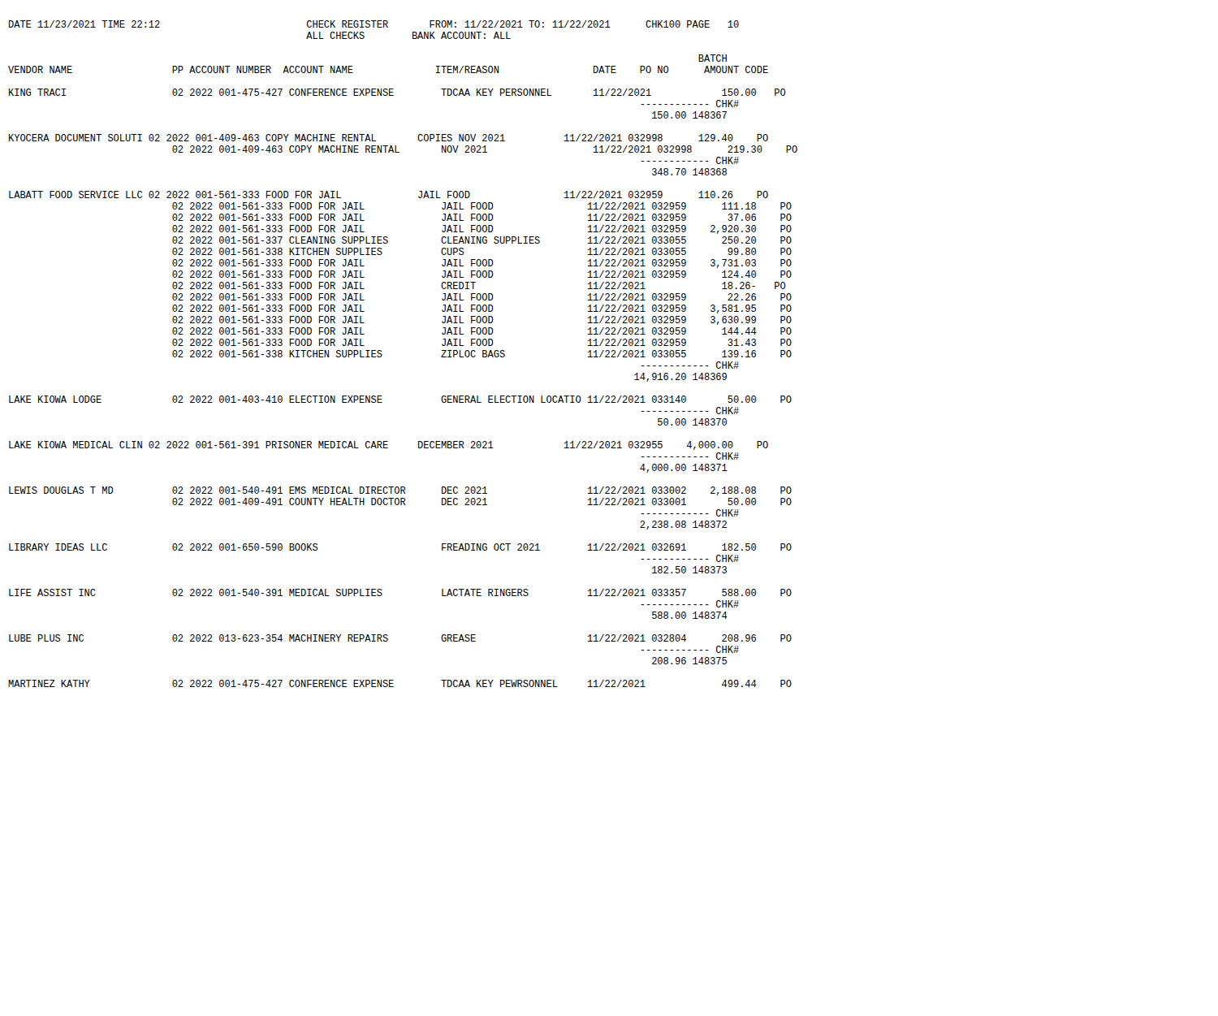DATE 11/23/2021 TIME 22:12 CHECK REGISTER FROM: 11/22/2021 TO: 11/22/2021 CHK100 PAGE 10 ALL CHECKS BANK ACCOUNT: ALL BATCH VENDOR NAME PP ACCOUNT NUMBER ACCOUNT NAME ITEM/REASON DATE PO NO AMOUNT CODE KING TRACI 02 2022 001-475-427 CONFERENCE EXPENSE TDCAA KEY PERSONNEL 11/22/2021 150.00 PO ------------ CHK# 150.00 148367 KYOCERA DOCUMENT SOLUTI 02 2022 001-409-463 COPY MACHINE RENTAL COPIES NOV 2021 11/22/2021 032998 129.40 PO 02 2022 001-409-463 COPY MACHINE RENTAL NOV 2021 11/22/2021 032998 219.30 PO ------------ CHK# 348.70 148368 LABATT FOOD SERVICE LLC 02 2022 001-561-333 FOOD FOR JAIL JAIL FOOD 11/22/2021 032959 110.26 PO 02 2022 001-561-333 FOOD FOR JAIL JAIL FOOD 11/22/2021 032959 111.18 PO 02 2022 001-561-333 FOOD FOR JAIL JAIL FOOD 11/22/2021 032959 37.06 PO 02 2022 001-561-333 FOOD FOR JAIL JAIL FOOD 11/22/2021 032959 2,920.30 PO 02 2022 001-561-337 CLEANING SUPPLIES CLEANING SUPPLIES 11/22/2021 033055 250.20 PO 02 2022 001-561-338 KITCHEN SUPPLIES CUPS 11/22/2021 033055 99.80 PO 02 2022 001-561-333 FOOD FOR JAIL JAIL FOOD 11/22/2021 032959 3,731.03 PO 02 2022 001-561-333 FOOD FOR JAIL JAIL FOOD 11/22/2021 032959 124.40 PO 02 2022 001-561-333 FOOD FOR JAIL CREDIT 11/22/2021 18.26- PO 02 2022 001-561-333 FOOD FOR JAIL JAIL FOOD 11/22/2021 032959 22.26 PO 02 2022 001-561-333 FOOD FOR JAIL JAIL FOOD 11/22/2021 032959 3,581.95 PO 02 2022 001-561-333 FOOD FOR JAIL JAIL FOOD 11/22/2021 032959 3,630.99 PO 02 2022 001-561-333 FOOD FOR JAIL JAIL FOOD 11/22/2021 032959 144.44 PO 02 2022 001-561-333 FOOD FOR JAIL JAIL FOOD 11/22/2021 032959 31.43 PO 02 2022 001-561-338 KITCHEN SUPPLIES ZIPLOC BAGS 11/22/2021 033055 139.16 PO ------------ CHK# 14,916.20 148369 LAKE KIOWA LODGE 02 2022 001-403-410 ELECTION EXPENSE GENERAL ELECTION LOCATIO 11/22/2021 033140 50.00 PO ------------ CHK# 50.00 148370 LAKE KIOWA MEDICAL CLIN 02 2022 001-561-391 PRISONER MEDICAL CARE DECEMBER 2021 11/22/2021 032955 4,000.00 PO ------------ CHK# 4,000.00 148371 LEWIS DOUGLAS T MD 02 2022 001-540-491 EMS MEDICAL DIRECTOR DEC 2021 11/22/2021 033002 2,188.08 PO 02 2022 001-409-491 COUNTY HEALTH DOCTOR DEC 2021 11/22/2021 033001 50.00 PO ------------ CHK# 2,238.08 148372 LIBRARY IDEAS LLC 02 2022 001-650-590 BOOKS FREADING OCT 2021 11/22/2021 032691 182.50 PO ------------ CHK# 182.50 148373 LIFE ASSIST INC 02 2022 001-540-391 MEDICAL SUPPLIES LACTATE RINGERS 11/22/2021 033357 588.00 PO ------------ CHK# 588.00 148374 LUBE PLUS INC 02 2022 013-623-354 MACHINERY REPAIRS GREASE 11/22/2021 032804 208.96 PO ------------ CHK# 208.96 148375 MARTINEZ KATHY 02 2022 001-475-427 CONFERENCE EXPENSE TDCAA KEY PEWRSONNEL 11/22/2021 499.44 PO